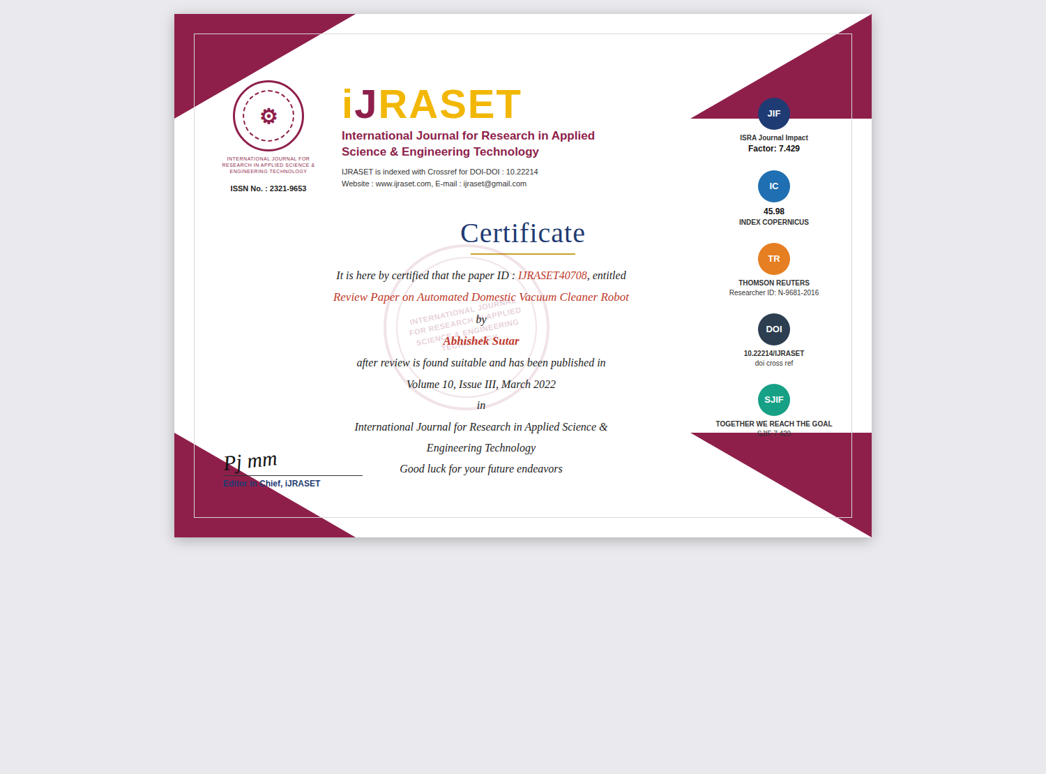⚙
International Journal for Research in Applied Science & Engineering Technology
ISSN No. : 2321-9653
iJRASET
International Journal for Research in Applied
Science & Engineering Technology
IJRASET is indexed with Crossref for DOI-DOI : 10.22214
Website : www.ijraset.com, E-mail : ijraset@gmail.com
Certificate
INTERNATIONAL JOURNAL FOR RESEARCH IN APPLIED SCIENCE & ENGINEERING TECHNOLOGY
It is here by certified that the paper ID : IJRASET40708, entitled
Review Paper on Automated Domestic Vacuum Cleaner Robot
by
Abhishek Sutar
after review is found suitable and has been published in
Volume 10, Issue III, March 2022
in
International Journal for Research in Applied Science &
Engineering Technology
Good luck for your future endeavors
JIF
ISRA Journal Impact Factor: 7.429
IC
45.98 INDEX COPERNICUS
TR
THOMSON REUTERS Researcher ID: N-9681-2016
DOI
10.22214/IJRASET doi cross ref
SJIF
TOGETHER WE REACH THE GOAL SJIF 7.429
Pj mm
Editor in Chief, iJRASET